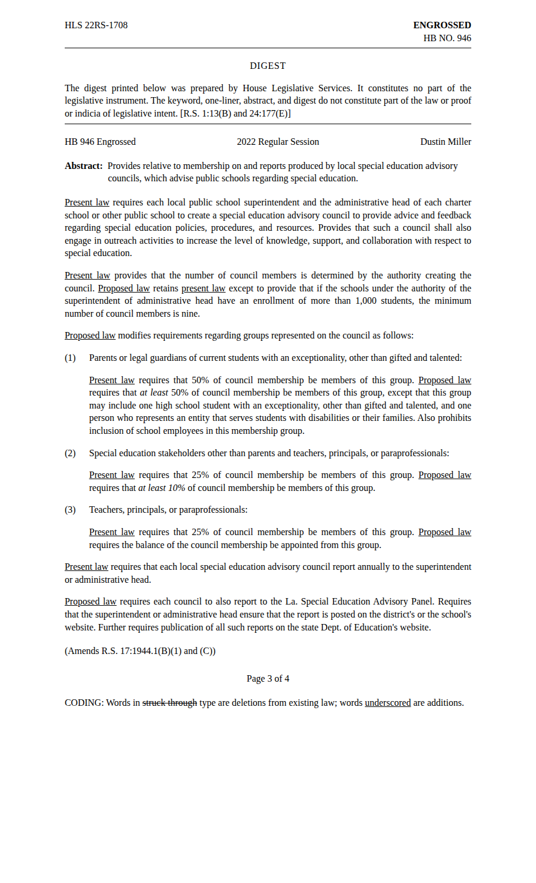HLS 22RS-1708
ENGROSSED
HB NO. 946
DIGEST
The digest printed below was prepared by House Legislative Services. It constitutes no part of the legislative instrument. The keyword, one-liner, abstract, and digest do not constitute part of the law or proof or indicia of legislative intent. [R.S. 1:13(B) and 24:177(E)]
HB 946 Engrossed 2022 Regular Session Dustin Miller
Abstract: Provides relative to membership on and reports produced by local special education advisory councils, which advise public schools regarding special education.
Present law requires each local public school superintendent and the administrative head of each charter school or other public school to create a special education advisory council to provide advice and feedback regarding special education policies, procedures, and resources. Provides that such a council shall also engage in outreach activities to increase the level of knowledge, support, and collaboration with respect to special education.
Present law provides that the number of council members is determined by the authority creating the council. Proposed law retains present law except to provide that if the schools under the authority of the superintendent of administrative head have an enrollment of more than 1,000 students, the minimum number of council members is nine.
Proposed law modifies requirements regarding groups represented on the council as follows:
(1)
Parents or legal guardians of current students with an exceptionality, other than gifted and talented:
Present law requires that 50% of council membership be members of this group. Proposed law requires that at least 50% of council membership be members of this group, except that this group may include one high school student with an exceptionality, other than gifted and talented, and one person who represents an entity that serves students with disabilities or their families. Also prohibits inclusion of school employees in this membership group.
(2)
Special education stakeholders other than parents and teachers, principals, or paraprofessionals:
Present law requires that 25% of council membership be members of this group. Proposed law requires that at least 10% of council membership be members of this group.
(3)
Teachers, principals, or paraprofessionals:
Present law requires that 25% of council membership be members of this group. Proposed law requires the balance of the council membership be appointed from this group.
Present law requires that each local special education advisory council report annually to the superintendent or administrative head.
Proposed law requires each council to also report to the La. Special Education Advisory Panel. Requires that the superintendent or administrative head ensure that the report is posted on the district's or the school's website. Further requires publication of all such reports on the state Dept. of Education's website.
(Amends R.S. 17:1944.1(B)(1) and (C))
Page 3 of 4
CODING: Words in struck through type are deletions from existing law; words underscored are additions.